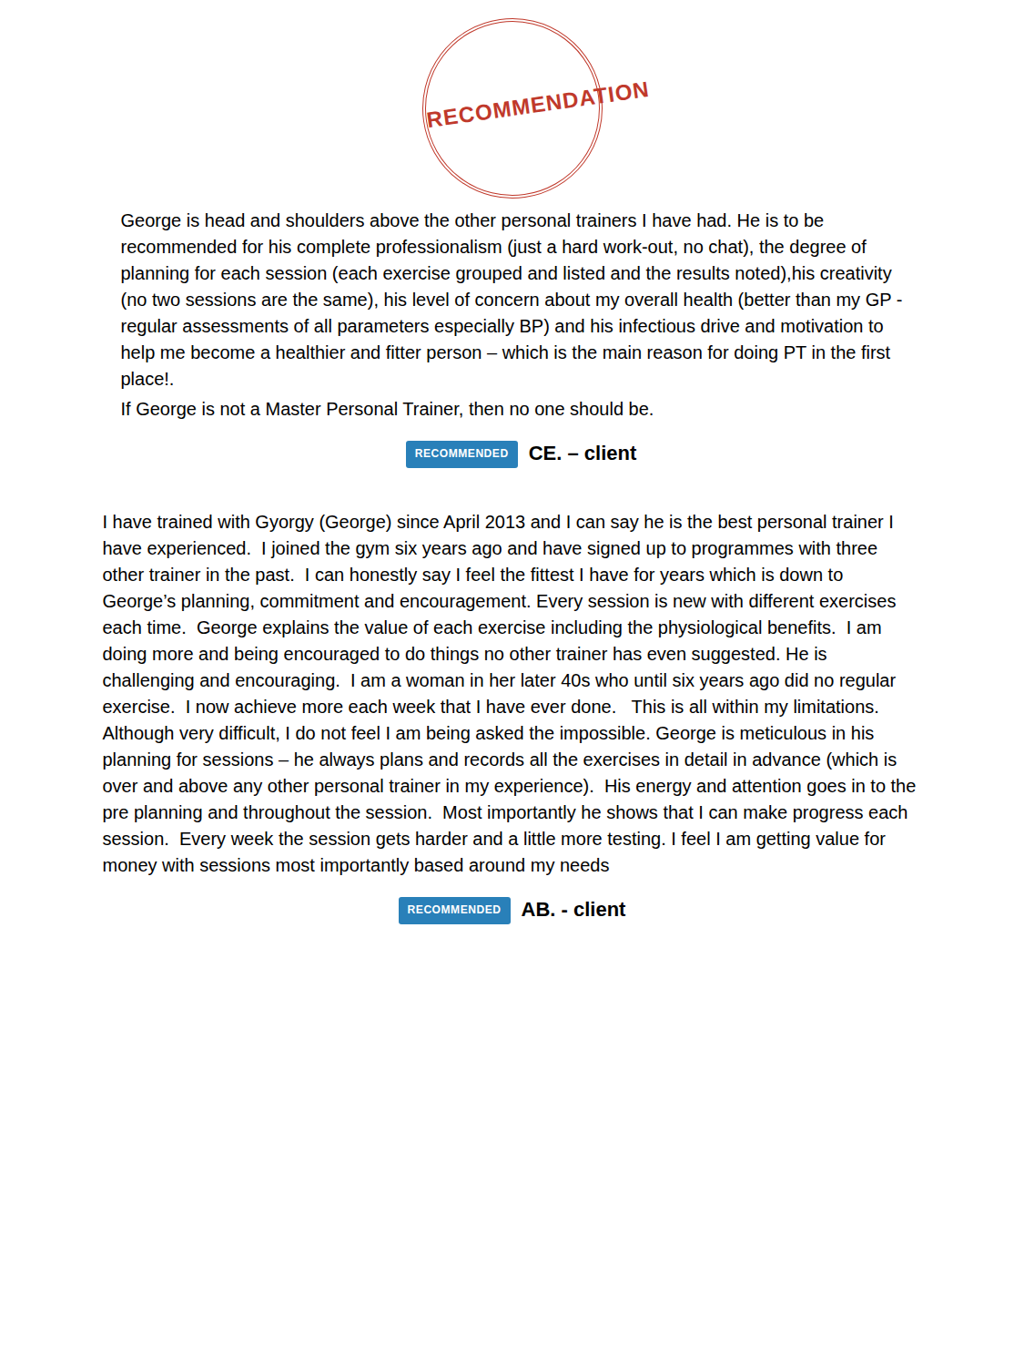Recommendation
George is head and shoulders above the other personal trainers I have had. He is to be recommended for his complete professionalism (just a hard work-out, no chat), the degree of planning for each session (each exercise grouped and listed and the results noted),his creativity (no two sessions are the same), his level of concern about my overall health (better than my GP - regular assessments of all parameters especially BP) and his infectious drive and motivation to help me become a healthier and fitter person – which is the main reason for doing PT in the first place!.
If George is not a Master Personal Trainer, then no one should be.
Recommended CE. – client
I have trained with Gyorgy (George) since April 2013 and I can say he is the best personal trainer I have experienced. I joined the gym six years ago and have signed up to programmes with three other trainer in the past. I can honestly say I feel the fittest I have for years which is down to George’s planning, commitment and encouragement. Every session is new with different exercises each time. George explains the value of each exercise including the physiological benefits. I am doing more and being encouraged to do things no other trainer has even suggested. He is challenging and encouraging. I am a woman in her later 40s who until six years ago did no regular exercise. I now achieve more each week that I have ever done. This is all within my limitations. Although very difficult, I do not feel I am being asked the impossible. George is meticulous in his planning for sessions – he always plans and records all the exercises in detail in advance (which is over and above any other personal trainer in my experience). His energy and attention goes in to the pre planning and throughout the session. Most importantly he shows that I can make progress each session. Every week the session gets harder and a little more testing. I feel I am getting value for money with sessions most importantly based around my needs
Recommended AB. - client